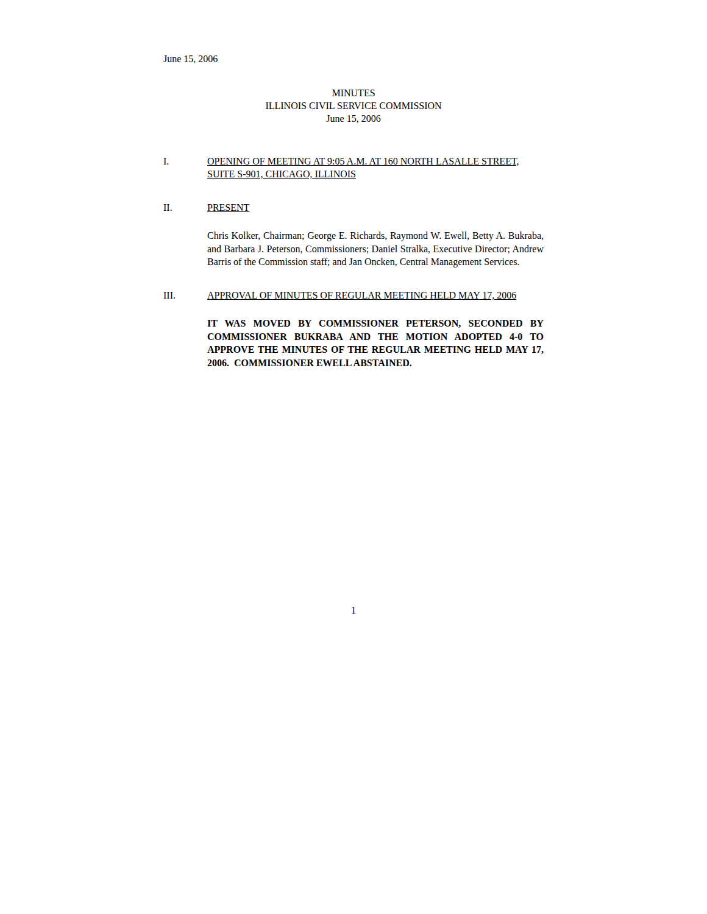June 15, 2006
MINUTES
ILLINOIS CIVIL SERVICE COMMISSION
June 15, 2006
I.
Opening of meeting at 9:05 a.m. at 160 North LaSalle Street, Suite S-901, Chicago, Illinois
II.
Present
Chris Kolker, Chairman; George E. Richards, Raymond W. Ewell, Betty A. Bukraba, and Barbara J. Peterson, Commissioners; Daniel Stralka, Executive Director; Andrew Barris of the Commission staff; and Jan Oncken, Central Management Services.
III.
Approval of Minutes of Regular Meeting Held May 17, 2006
IT WAS MOVED BY COMMISSIONER PETERSON, SECONDED BY COMMISSIONER BUKRABA AND THE MOTION ADOPTED 4-0 TO APPROVE THE MINUTES OF THE REGULAR MEETING HELD MAY 17, 2006. COMMISSIONER EWELL ABSTAINED.
1